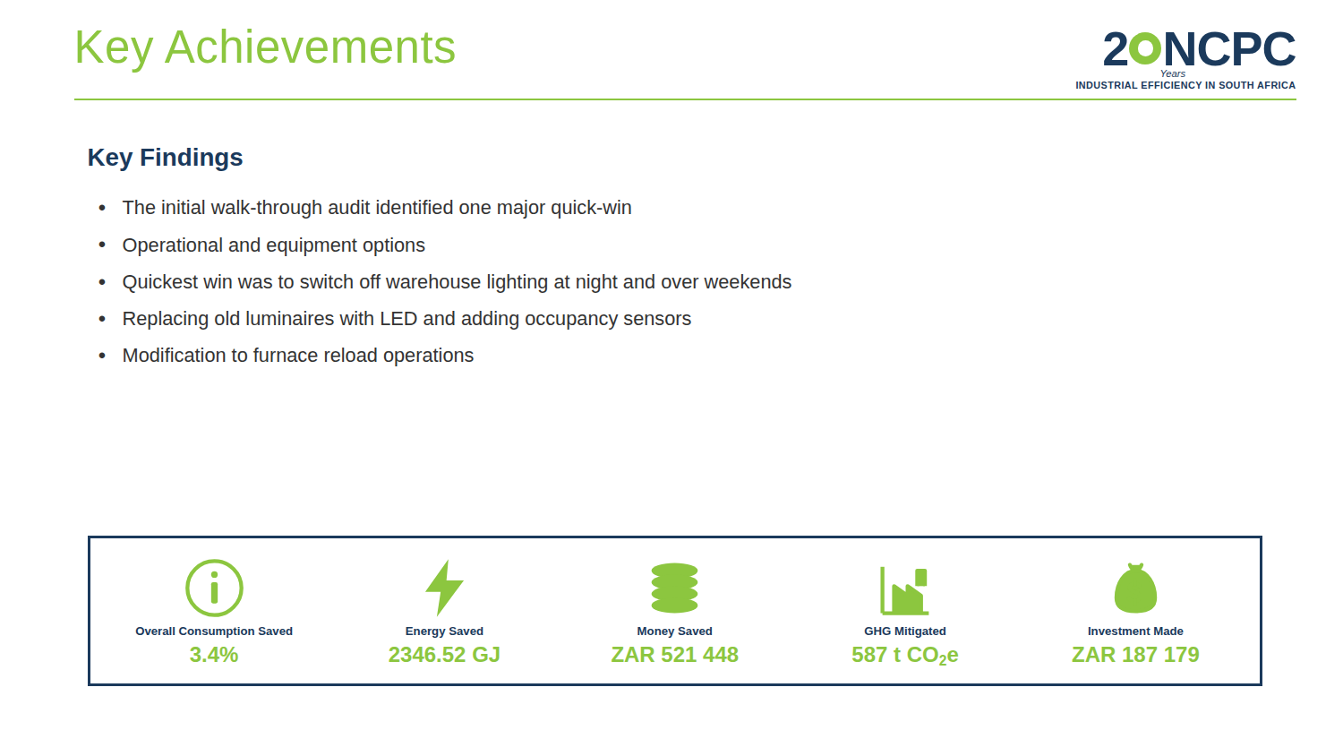Key Achievements
2 NCPC
Years
INDUSTRIAL EFFICIENCY IN SOUTH AFRICA
Key Findings
The initial walk-through audit identified one major quick-win
Operational and equipment options
Quickest win was to switch off warehouse lighting at night and over weekends
Replacing old luminaires with LED and adding occupancy sensors
Modification to furnace reload operations
Overall Consumption Saved
3.4%
Energy Saved
2346.52 GJ
Money Saved
ZAR 521 448
GHG Mitigated
587 t CO2e
Investment Made
ZAR 187 179